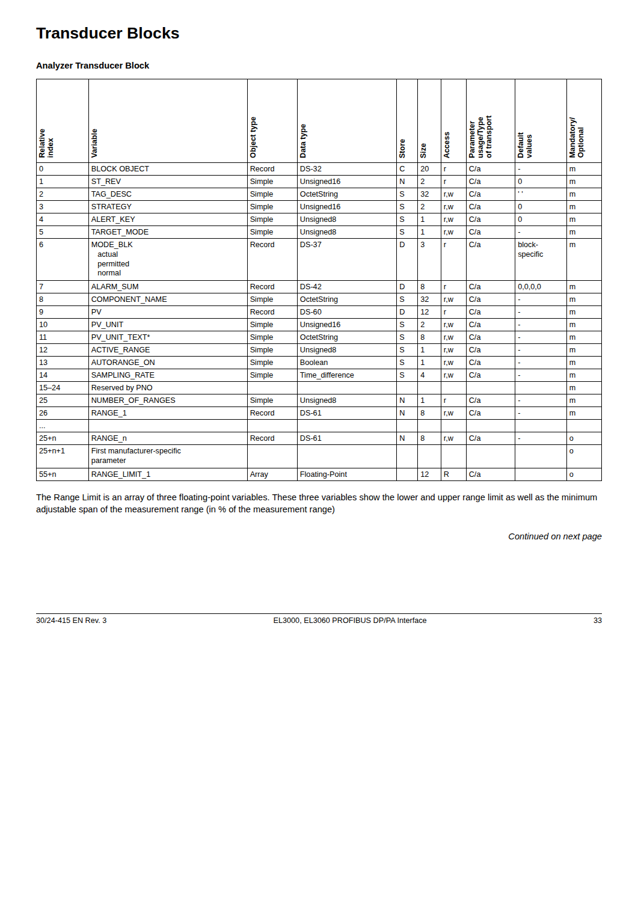Transducer Blocks
Analyzer Transducer Block
| Relative index | Variable | Object type | Data type | Store | Size | Access | Parameter usage/Type of transport | Default values | Mandatory/ Optional |
| --- | --- | --- | --- | --- | --- | --- | --- | --- | --- |
| 0 | BLOCK OBJECT | Record | DS-32 | C | 20 | r | C/a | - | m |
| 1 | ST_REV | Simple | Unsigned16 | N | 2 | r | C/a | 0 | m |
| 2 | TAG_DESC | Simple | OctetString | S | 32 | r,w | C/a | ' ' | m |
| 3 | STRATEGY | Simple | Unsigned16 | S | 2 | r,w | C/a | 0 | m |
| 4 | ALERT_KEY | Simple | Unsigned8 | S | 1 | r,w | C/a | 0 | m |
| 5 | TARGET_MODE | Simple | Unsigned8 | S | 1 | r,w | C/a | - | m |
| 6 | MODE_BLK actual permitted normal | Record | DS-37 | D | 3 | r | C/a | block- specific | m |
| 7 | ALARM_SUM | Record | DS-42 | D | 8 | r | C/a | 0,0,0,0 | m |
| 8 | COMPONENT_NAME | Simple | OctetString | S | 32 | r,w | C/a | - | m |
| 9 | PV | Record | DS-60 | D | 12 | r | C/a | - | m |
| 10 | PV_UNIT | Simple | Unsigned16 | S | 2 | r,w | C/a | - | m |
| 11 | PV_UNIT_TEXT* | Simple | OctetString | S | 8 | r,w | C/a | - | m |
| 12 | ACTIVE_RANGE | Simple | Unsigned8 | S | 1 | r,w | C/a | - | m |
| 13 | AUTORANGE_ON | Simple | Boolean | S | 1 | r,w | C/a | - | m |
| 14 | SAMPLING_RATE | Simple | Time_difference | S | 4 | r,w | C/a | - | m |
| 15–24 | Reserved by PNO | | | | | | | | m |
| 25 | NUMBER_OF_RANGES | Simple | Unsigned8 | N | 1 | r | C/a | - | m |
| 26 | RANGE_1 | Record | DS-61 | N | 8 | r,w | C/a | - | m |
| ... | | | | | | | | | |
| 25+n | RANGE_n | Record | DS-61 | N | 8 | r,w | C/a | - | o |
| 25+n+1 | First manufacturer-specific parameter | | | | | | | | o |
| 55+n | RANGE_LIMIT_1 | Array | Floating-Point | | 12 | R | C/a | | o |
The Range Limit is an array of three floating-point variables. These three variables show the lower and upper range limit as well as the minimum adjustable span of the measurement range (in % of the measurement range)
Continued on next page
30/24-415 EN Rev. 3
EL3000, EL3060 PROFIBUS DP/PA Interface
33